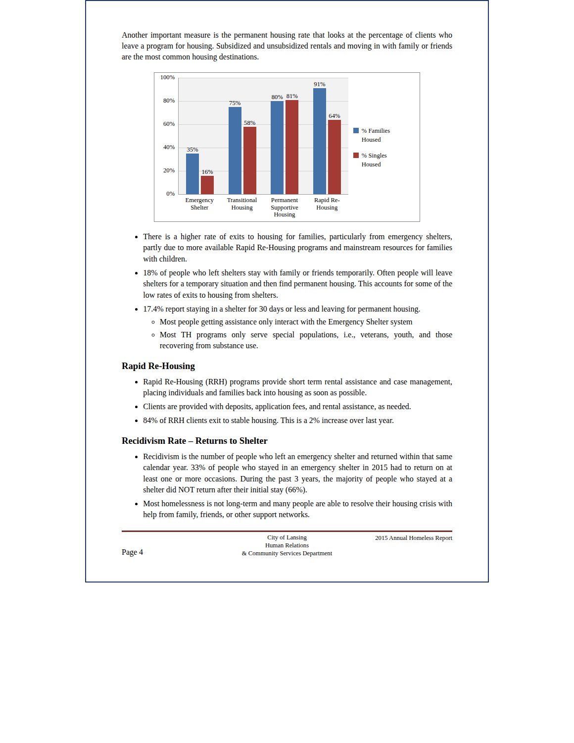Another important measure is the permanent housing rate that looks at the percentage of clients who leave a program for housing. Subsidized and unsubsidized rentals and moving in with family or friends are the most common housing destinations.
100%
80%
60%
40%
20%
0%
35%
16%
75%
58%
80%
81%
91%
64%
Emergency
Shelter
Transitional
Housing
Permanent
Supportive
Housing
Rapid Re-
Housing
% Families
Housed
% Singles
Housed
There is a higher rate of exits to housing for families, particularly from emergency shelters, partly due to more available Rapid Re-Housing programs and mainstream resources for families with children.
18% of people who left shelters stay with family or friends temporarily. Often people will leave shelters for a temporary situation and then find permanent housing. This accounts for some of the low rates of exits to housing from shelters.
17.4% report staying in a shelter for 30 days or less and leaving for permanent housing.
Most people getting assistance only interact with the Emergency Shelter system
Most TH programs only serve special populations, i.e., veterans, youth, and those recovering from substance use.
Rapid Re-Housing
Rapid Re-Housing (RRH) programs provide short term rental assistance and case management, placing individuals and families back into housing as soon as possible.
Clients are provided with deposits, application fees, and rental assistance, as needed.
84% of RRH clients exit to stable housing. This is a 2% increase over last year.
Recidivism Rate – Returns to Shelter
Recidivism is the number of people who left an emergency shelter and returned within that same calendar year. 33% of people who stayed in an emergency shelter in 2015 had to return on at least one or more occasions. During the past 3 years, the majority of people who stayed at a shelter did NOT return after their initial stay (66%).
Most homelessness is not long-term and many people are able to resolve their housing crisis with help from family, friends, or other support networks.
City of Lansing
Human Relations
& Community Services Department
Page 4
2015 Annual Homeless Report